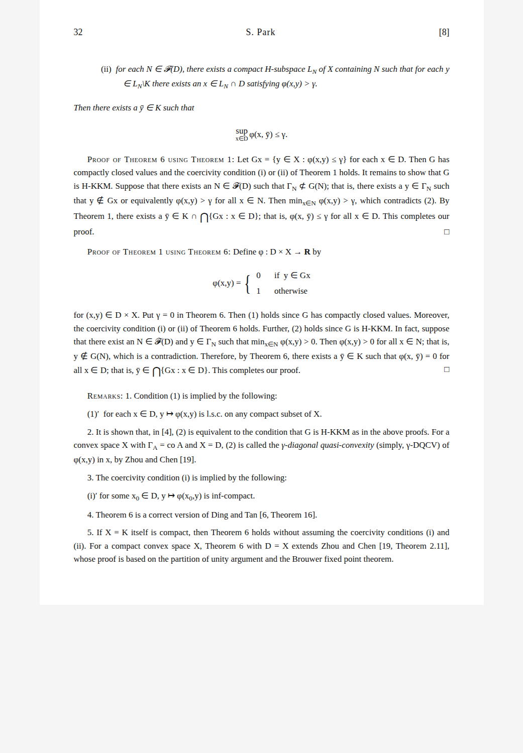32 S. Park [8]
(ii) for each N ∈ 𝓕(D), there exists a compact H-subspace LN of X containing N such that for each y ∈ LN\K there exists an x ∈ LN ∩ D satisfying φ(x,y) > γ.
Then there exists a ȳ ∈ K such that
sup x∈D φ(x, ȳ) ≤ γ.
Proof of Theorem 6 using Theorem 1: Let Gx = {y ∈ X : φ(x,y) ≤ γ} for each x ∈ D. Then G has compactly closed values and the coercivity condition (i) or (ii) of Theorem 1 holds. It remains to show that G is H-KKM. Suppose that there exists an N ∈ 𝓕(D) such that ΓN ⊄ G(N); that is, there exists a y ∈ ΓN such that y ∉ Gx or equivalently φ(x,y) > γ for all x ∈ N. Then minx∈N φ(x,y) > γ, which contradicts (2). By Theorem 1, there exists a ȳ ∈ K ∩ ⋂{Gx : x ∈ D}; that is, φ(x, ȳ) ≤ γ for all x ∈ D. This completes our proof. □
Proof of Theorem 1 using Theorem 6: Define φ : D × X → R by
φ(x,y) = { 0 if y ∈ Gx 1 otherwise
for (x,y) ∈ D × X. Put γ = 0 in Theorem 6. Then (1) holds since G has compactly closed values. Moreover, the coercivity condition (i) or (ii) of Theorem 6 holds. Further, (2) holds since G is H-KKM. In fact, suppose that there exist an N ∈ 𝓕(D) and y ∈ ΓN such that minx∈N φ(x,y) > 0. Then φ(x,y) > 0 for all x ∈ N; that is, y ∉ G(N), which is a contradiction. Therefore, by Theorem 6, there exists a ȳ ∈ K such that φ(x, ȳ) = 0 for all x ∈ D; that is, ȳ ∈ ⋂{Gx : x ∈ D}. This completes our proof. □
Remarks: 1. Condition (1) is implied by the following:
(1)′ for each x ∈ D, y ↦ φ(x,y) is l.s.c. on any compact subset of X.
2. It is shown that, in [4], (2) is equivalent to the condition that G is H-KKM as in the above proofs. For a convex space X with ΓA = co A and X = D, (2) is called the γ-diagonal quasi-convexity (simply, γ-DQCV) of φ(x,y) in x, by Zhou and Chen [19].
3. The coercivity condition (i) is implied by the following:
(i)′ for some x0 ∈ D, y ↦ φ(x0,y) is inf-compact.
4. Theorem 6 is a correct version of Ding and Tan [6, Theorem 16].
5. If X = K itself is compact, then Theorem 6 holds without assuming the coercivity conditions (i) and (ii). For a compact convex space X, Theorem 6 with D = X extends Zhou and Chen [19, Theorem 2.11], whose proof is based on the partition of unity argument and the Brouwer fixed point theorem.